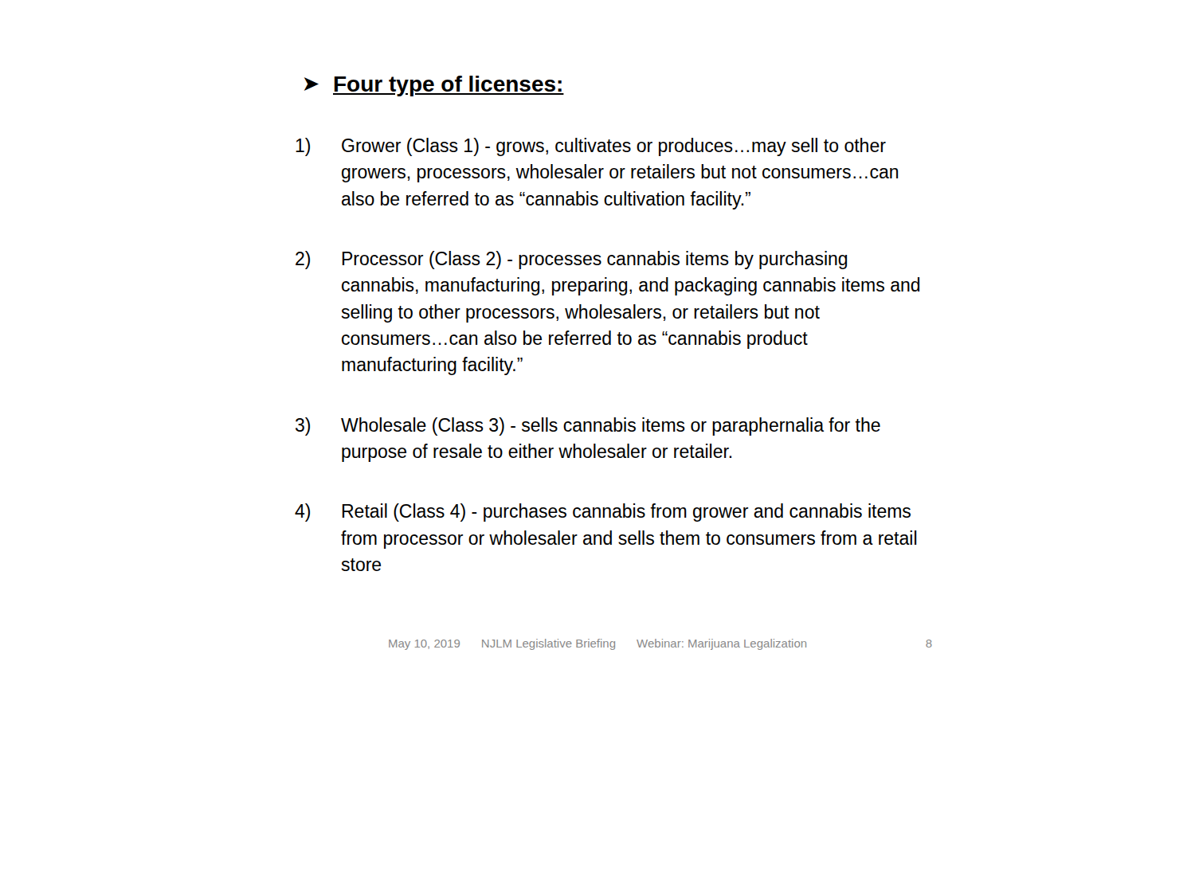Four type of licenses:
Grower (Class 1) - grows, cultivates or produces…may sell to other growers, processors, wholesaler or retailers but not consumers…can also be referred to as “cannabis cultivation facility.”
Processor (Class 2) - processes cannabis items by purchasing cannabis, manufacturing, preparing, and packaging cannabis items and selling to other processors, wholesalers, or retailers but not consumers…can also be referred to as “cannabis product manufacturing facility.”
Wholesale (Class 3) - sells cannabis items or paraphernalia for the purpose of resale to either wholesaler or retailer.
Retail (Class 4) - purchases cannabis from grower and cannabis items from processor or wholesaler and sells them to consumers from a retail store
May 10, 2019 NJLM Legislative Briefing Webinar: Marijuana Legalization 8